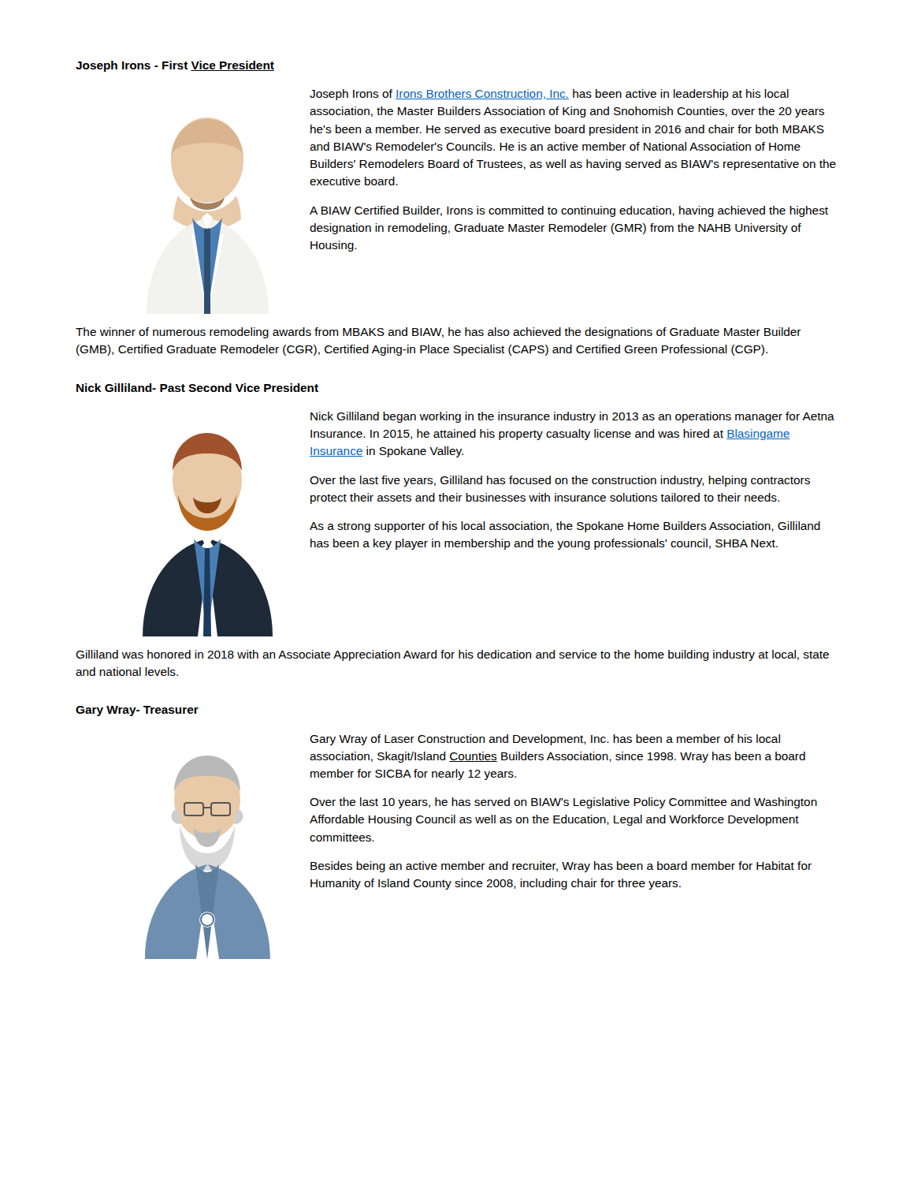Joseph Irons - First Vice President
Joseph Irons of Irons Brothers Construction, Inc. has been active in leadership at his local association, the Master Builders Association of King and Snohomish Counties, over the 20 years he's been a member. He served as executive board president in 2016 and chair for both MBAKS and BIAW's Remodeler's Councils. He is an active member of National Association of Home Builders' Remodelers Board of Trustees, as well as having served as BIAW's representative on the executive board.
A BIAW Certified Builder, Irons is committed to continuing education, having achieved the highest designation in remodeling, Graduate Master Remodeler (GMR) from the NAHB University of Housing.
The winner of numerous remodeling awards from MBAKS and BIAW, he has also achieved the designations of Graduate Master Builder (GMB), Certified Graduate Remodeler (CGR), Certified Aging-in Place Specialist (CAPS) and Certified Green Professional (CGP).
Nick Gilliland- Past Second Vice President
Nick Gilliland began working in the insurance industry in 2013 as an operations manager for Aetna Insurance. In 2015, he attained his property casualty license and was hired at Blasingame Insurance in Spokane Valley.
Over the last five years, Gilliland has focused on the construction industry, helping contractors protect their assets and their businesses with insurance solutions tailored to their needs.
As a strong supporter of his local association, the Spokane Home Builders Association, Gilliland has been a key player in membership and the young professionals' council, SHBA Next.
Gilliland was honored in 2018 with an Associate Appreciation Award for his dedication and service to the home building industry at local, state and national levels.
Gary Wray- Treasurer
Gary Wray of Laser Construction and Development, Inc. has been a member of his local association, Skagit/Island Counties Builders Association, since 1998. Wray has been a board member for SICBA for nearly 12 years.
Over the last 10 years, he has served on BIAW's Legislative Policy Committee and Washington Affordable Housing Council as well as on the Education, Legal and Workforce Development committees.
Besides being an active member and recruiter, Wray has been a board member for Habitat for Humanity of Island County since 2008, including chair for three years.